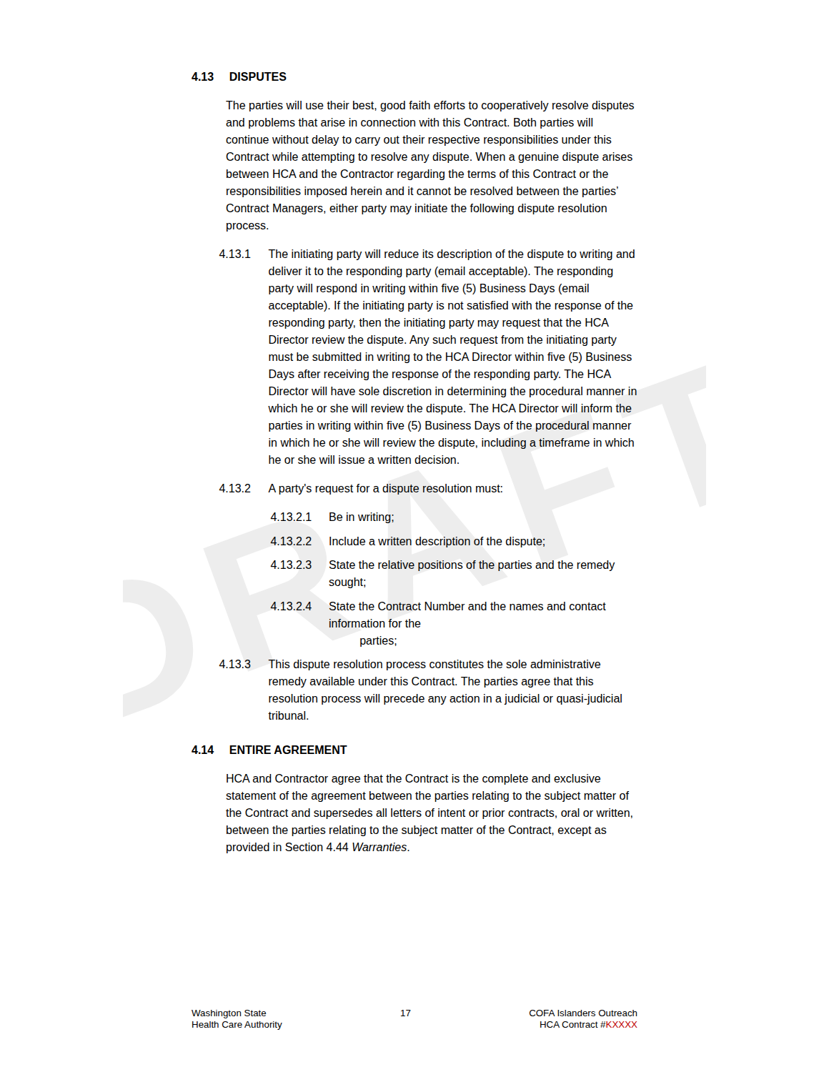DRAFT
4.13 DISPUTES
The parties will use their best, good faith efforts to cooperatively resolve disputes and problems that arise in connection with this Contract. Both parties will continue without delay to carry out their respective responsibilities under this Contract while attempting to resolve any dispute. When a genuine dispute arises between HCA and the Contractor regarding the terms of this Contract or the responsibilities imposed herein and it cannot be resolved between the parties’ Contract Managers, either party may initiate the following dispute resolution process.
4.13.1
The initiating party will reduce its description of the dispute to writing and deliver it to the responding party (email acceptable). The responding party will respond in writing within five (5) Business Days (email acceptable). If the initiating party is not satisfied with the response of the responding party, then the initiating party may request that the HCA Director review the dispute. Any such request from the initiating party must be submitted in writing to the HCA Director within five (5) Business Days after receiving the response of the responding party. The HCA Director will have sole discretion in determining the procedural manner in which he or she will review the dispute. The HCA Director will inform the parties in writing within five (5) Business Days of the procedural manner in which he or she will review the dispute, including a timeframe in which he or she will issue a written decision.
4.13.2
A party's request for a dispute resolution must:
4.13.2.1
Be in writing;
4.13.2.2
Include a written description of the dispute;
4.13.2.3
State the relative positions of the parties and the remedy sought;
4.13.2.4
State the Contract Number and the names and contact information for the parties;
4.13.3
This dispute resolution process constitutes the sole administrative remedy available under this Contract. The parties agree that this resolution process will precede any action in a judicial or quasi-judicial tribunal.
4.14 ENTIRE AGREEMENT
HCA and Contractor agree that the Contract is the complete and exclusive statement of the agreement between the parties relating to the subject matter of the Contract and supersedes all letters of intent or prior contracts, oral or written, between the parties relating to the subject matter of the Contract, except as provided in Section 4.44 Warranties.
Washington State
Health Care Authority
17
COFA Islanders Outreach
HCA Contract #KXXXX